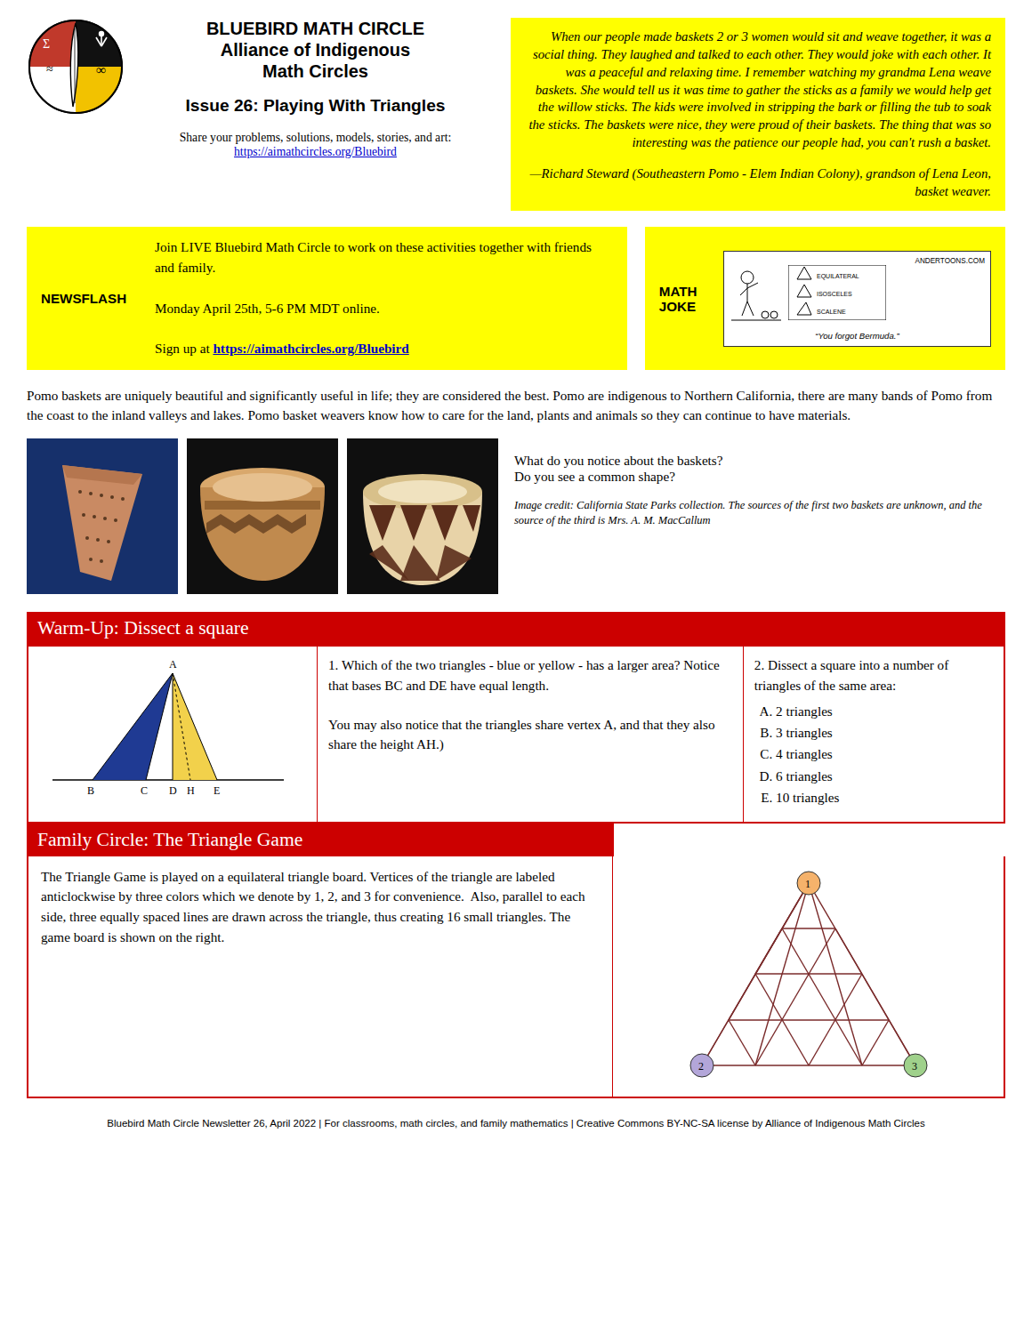≈ ∞ Σ
BLUEBIRD MATH CIRCLE
Alliance of Indigenous
Math Circles
Issue 26: Playing With Triangles
Share your problems, solutions, models, stories, and art:
https://aimathcircles.org/Bluebird
When our people made baskets 2 or 3 women would sit and weave together, it was a social thing. They laughed and talked to each other. They would joke with each other. It was a peaceful and relaxing time. I remember watching my grandma Lena weave baskets. She would tell us it was time to gather the sticks as a family we would help get the willow sticks. The kids were involved in stripping the bark or filling the tub to soak the sticks. The baskets were nice, they were proud of their baskets. The thing that was so interesting was the patience our people had, you can't rush a basket. —Richard Steward (Southeastern Pomo - Elem Indian Colony), grandson of Lena Leon, basket weaver.
NEWSFLASH
Join LIVE Bluebird Math Circle to work on these activities together with friends and family.
Monday April 25th, 5-6 PM MDT online.
Sign up at https://aimathcircles.org/Bluebird
MATH
JOKE
ANDERTOONS.COM
EQUILATERAL ISOSCELES SCALENE
“You forgot Bermuda.”
Pomo baskets are uniquely beautiful and significantly useful in life; they are considered the best. Pomo are indigenous to Northern California, there are many bands of Pomo from the coast to the inland valleys and lakes. Pomo basket weavers know how to care for the land, plants and animals so they can continue to have materials.
What do you notice about the baskets?
Do you see a common shape?
Image credit: California State Parks collection. The sources of the first two baskets are unknown, and the source of the third is Mrs. A. M. MacCallum
Warm-Up: Dissect a square
| A B C D H E | 1. Which of the two triangles - blue or yellow - has a larger area? Notice that bases BC and DE have equal length. You may also notice that the triangles share vertex A, and that they also share the height AH.) | 2. Dissect a square into a number of triangles of the same area: 2 triangles 3 triangles 4 triangles 6 triangles 10 triangles |
Family Circle: The Triangle Game
The Triangle Game is played on a equilateral triangle board. Vertices of the triangle are labeled anticlockwise by three colors which we denote by 1, 2, and 3 for convenience. Also, parallel to each side, three equally spaced lines are drawn across the triangle, thus creating 16 small triangles. The game board is shown on the right.
1 2 3
Bluebird Math Circle Newsletter 26, April 2022 | For classrooms, math circles, and family mathematics | Creative Commons BY-NC-SA license by Alliance of Indigenous Math Circles